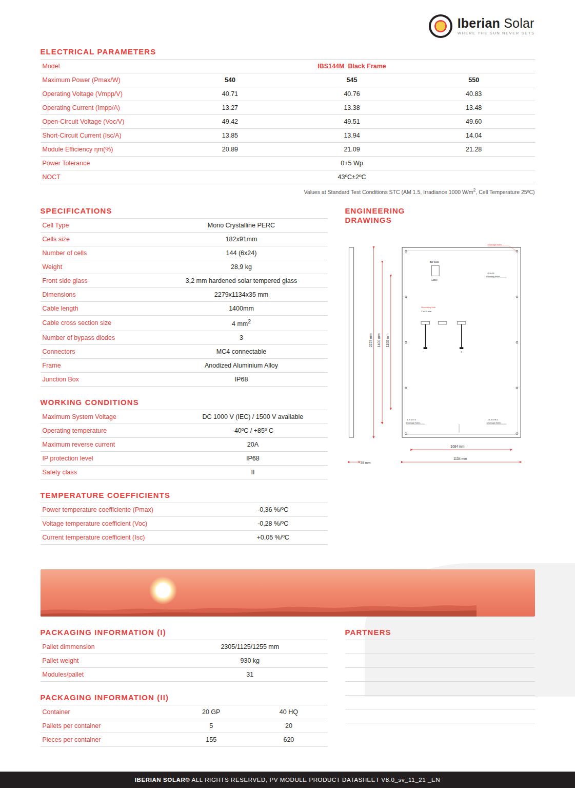Iberian Solar
Where the sun never sets
Electrical Parameters
| Model | IBS144M Black Frame |
| Maximum Power (Pmax/W) | 540 | 545 | 550 |
| Operating Voltage (Vmpp/V) | 40.71 | 40.76 | 40.83 |
| Operating Current (Impp/A) | 13.27 | 13.38 | 13.48 |
| Open-Circuit Voltage (Voc/V) | 49.42 | 49.51 | 49.60 |
| Short-Circuit Current (Isc/A) | 13.85 | 13.94 | 14.04 |
| Module Efficiency ηm(%) | 20.89 | 21.09 | 21.28 |
| Power Tolerance | 0+5 Wp |
| NOCT | 43ºC±2ºC |
Values at Standard Test Conditions STC (AM 1.5, Irradiance 1000 W/m2, Cell Temperature 25ºC)
Specifications
| Cell Type | Mono Crystalline PERC |
| Cells size | 182x91mm |
| Number of cells | 144 (6x24) |
| Weight | 28,9 kg |
| Front side glass | 3,2 mm hardened solar tempered glass |
| Dimensions | 2279x1134x35 mm |
| Cable length | 1400mm |
| Cable cross section size | 4 mm 2 |
| Number of bypass diodes | 3 |
| Connectors | MC4 connectable |
| Frame | Anodized Aluminium Alloy |
| Junction Box | IP68 |
Working Conditions
| Maximum System Voltage | DC 1000 V (IEC) / 1500 V available |
| Operating temperature | -40ºC / +85º C |
| Maximum reverse current | 20A |
| IP protection level | IP68 |
| Safety class | II |
Temperature Coefficients
| Power temperature coefficiente (Pmax) | -0,36 %/ºC |
| Voltage temperature coefficient (Voc) | -0,28 %/ºC |
| Current temperature coefficient (Isc) | +0,05 %/ºC |
Engineering
Drawings
Bar code Label 8-9×14 Mounting holes Drainage holes Grounding hole 2-ø4.0 mm – + 4-7.5×7.5 Drainage holes 16-3.5×8.5 Drainage holes 2279 mm 1400 mm 1100 mm 1084 mm 1134 mm 35 mm
Packaging Information (I)
| Pallet dimmension | 2305/1125/1255 mm |
| Pallet weight | 930 kg |
| Modules/pallet | 31 |
Packaging Information (II)
| Container | 20 GP | 40 HQ |
| Pallets per container | 5 | 20 |
| Pieces per container | 155 | 620 |
Partners
IBERIAN SOLAR® ALL RIGHTS RESERVED, PV MODULE PRODUCT DATASHEET V8.0_sv_11_21 _EN